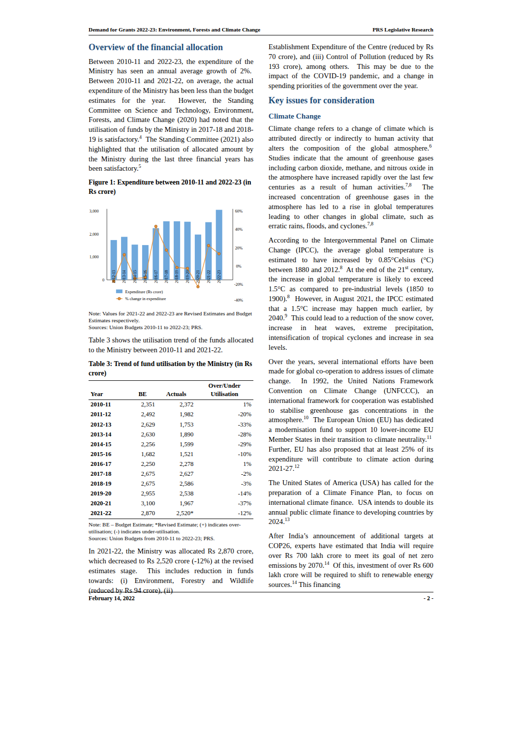Demand for Grants 2022-23: Environment, Forests and Climate Change
PRS Legislative Research
Overview of the financial allocation
Between 2010-11 and 2022-23, the expenditure of the Ministry has seen an annual average growth of 2%. Between 2010-11 and 2021-22, on average, the actual expenditure of the Ministry has been less than the budget estimates for the year. However, the Standing Committee on Science and Technology, Environment, Forests, and Climate Change (2020) had noted that the utilisation of funds by the Ministry in 2017-18 and 2018-19 is satisfactory.4 The Standing Committee (2021) also highlighted that the utilisation of allocated amount by the Ministry during the last three financial years has been satisfactory.5
Figure 1: Expenditure between 2010-11 and 2022-23 (in Rs crore)
3,000 2,000 1,000 0 60% 40% 20% 0% -20% -40% 2012-13 2013-14 2014-15 2015-16 2016-17 2017-18 2018-19 2019-20 2020-21 2021-22 2022-23 Expenditure (Rs crore) % change in expenditure
Note: Values for 2021-22 and 2022-23 are Revised Estimates and Budget Estimates respectively.
Sources: Union Budgets 2010-11 to 2022-23; PRS.
Table 3 shows the utilisation trend of the funds allocated to the Ministry between 2010-11 and 2021-22.
Table 3: Trend of fund utilisation by the Ministry (in Rs crore)
| Year | BE | Actuals | Over/Under Utilisation |
| --- | --- | --- | --- |
| 2010-11 | 2,351 | 2,372 | 1% |
| 2011-12 | 2,492 | 1,982 | -20% |
| 2012-13 | 2,629 | 1,753 | -33% |
| 2013-14 | 2,630 | 1,890 | -28% |
| 2014-15 | 2,256 | 1,599 | -29% |
| 2015-16 | 1,682 | 1,521 | -10% |
| 2016-17 | 2,250 | 2,278 | 1% |
| 2017-18 | 2,675 | 2,627 | -2% |
| 2018-19 | 2,675 | 2,586 | -3% |
| 2019-20 | 2,955 | 2,538 | -14% |
| 2020-21 | 3,100 | 1,967 | -37% |
| 2021-22 | 2,870 | 2,520* | -12% |
Note: BE – Budget Estimate; *Revised Estimate; (+) indicates over-utilisation; (-) indicates under-utilisation.
Sources: Union Budgets from 2010-11 to 2022-23; PRS.
In 2021-22, the Ministry was allocated Rs 2,870 crore, which decreased to Rs 2,520 crore (-12%) at the revised estimates stage. This includes reduction in funds towards: (i) Environment, Forestry and Wildlife (reduced by Rs 94 crore), (ii)
Establishment Expenditure of the Centre (reduced by Rs 70 crore), and (iii) Control of Pollution (reduced by Rs 193 crore), among others. This may be due to the impact of the COVID-19 pandemic, and a change in spending priorities of the government over the year.
Key issues for consideration
Climate Change
Climate change refers to a change of climate which is attributed directly or indirectly to human activity that alters the composition of the global atmosphere.6 Studies indicate that the amount of greenhouse gases including carbon dioxide, methane, and nitrous oxide in the atmosphere have increased rapidly over the last few centuries as a result of human activities.7,8 The increased concentration of greenhouse gases in the atmosphere has led to a rise in global temperatures leading to other changes in global climate, such as erratic rains, floods, and cyclones.7,8
According to the Intergovernmental Panel on Climate Change (IPCC), the average global temperature is estimated to have increased by 0.85°Celsius (°C) between 1880 and 2012.8 At the end of the 21st century, the increase in global temperature is likely to exceed 1.5°C as compared to pre-industrial levels (1850 to 1900).8 However, in August 2021, the IPCC estimated that a 1.5°C increase may happen much earlier, by 2040.9 This could lead to a reduction of the snow cover, increase in heat waves, extreme precipitation, intensification of tropical cyclones and increase in sea levels.
Over the years, several international efforts have been made for global co-operation to address issues of climate change. In 1992, the United Nations Framework Convention on Climate Change (UNFCCC), an international framework for cooperation was established to stabilise greenhouse gas concentrations in the atmosphere.10 The European Union (EU) has dedicated a modernisation fund to support 10 lower-income EU Member States in their transition to climate neutrality.11 Further, EU has also proposed that at least 25% of its expenditure will contribute to climate action during 2021-27.12
The United States of America (USA) has called for the preparation of a Climate Finance Plan, to focus on international climate finance. USA intends to double its annual public climate finance to developing countries by 2024.13
After India’s announcement of additional targets at COP26, experts have estimated that India will require over Rs 700 lakh crore to meet its goal of net zero emissions by 2070.14 Of this, investment of over Rs 600 lakh crore will be required to shift to renewable energy sources.14 This financing
February 14, 2022
- 2 -